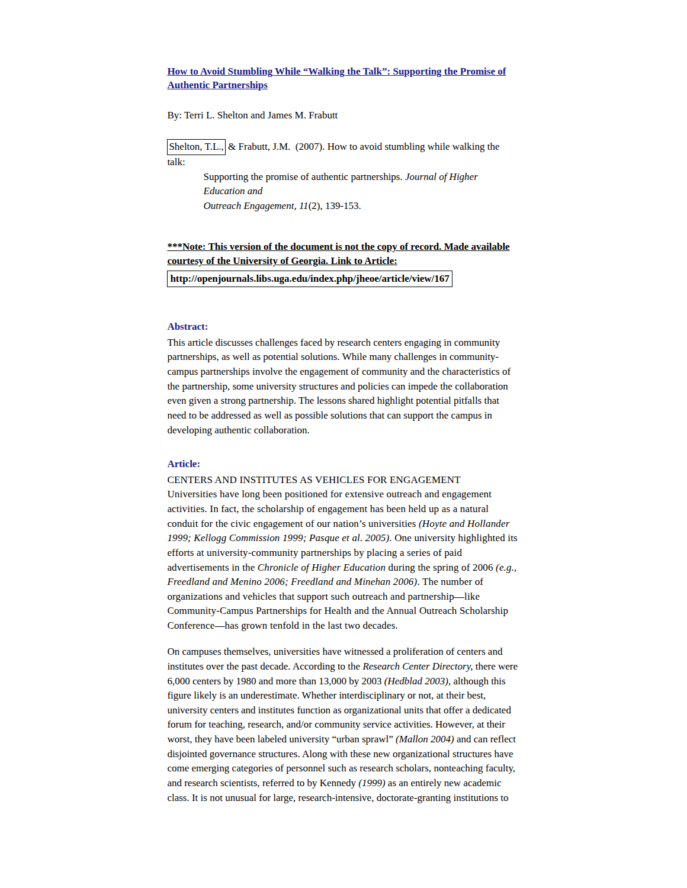How to Avoid Stumbling While “Walking the Talk”: Supporting the Promise of Authentic Partnerships
By: Terri L. Shelton and James M. Frabutt
Shelton, T.L., & Frabutt, J.M. (2007). How to avoid stumbling while walking the talk: Supporting the promise of authentic partnerships. Journal of Higher Education and Outreach Engagement, 11(2), 139-153.
***Note: This version of the document is not the copy of record. Made available courtesy of the University of Georgia. Link to Article:
http://openjournals.libs.uga.edu/index.php/jheoe/article/view/167
Abstract:
This article discusses challenges faced by research centers engaging in community partnerships, as well as potential solutions. While many challenges in community-campus partnerships involve the engagement of community and the characteristics of the partnership, some university structures and policies can impede the collaboration even given a strong partnership. The lessons shared highlight potential pitfalls that need to be addressed as well as possible solutions that can support the campus in developing authentic collaboration.
Article:
CENTERS AND INSTITUTES AS VEHICLES FOR ENGAGEMENT
Universities have long been positioned for extensive outreach and engagement activities. In fact, the scholarship of engagement has been held up as a natural conduit for the civic engagement of our nation’s universities (Hoyte and Hollander 1999; Kellogg Commission 1999; Pasque et al. 2005). One university highlighted its efforts at university-community partnerships by placing a series of paid advertisements in the Chronicle of Higher Education during the spring of 2006 (e.g., Freedland and Menino 2006; Freedland and Minehan 2006). The number of organizations and vehicles that support such outreach and partnership—like Community-Campus Partnerships for Health and the Annual Outreach Scholarship Conference—has grown tenfold in the last two decades.
On campuses themselves, universities have witnessed a proliferation of centers and institutes over the past decade. According to the Research Center Directory, there were 6,000 centers by 1980 and more than 13,000 by 2003 (Hedblad 2003), although this figure likely is an underestimate. Whether interdisciplinary or not, at their best, university centers and institutes function as organizational units that offer a dedicated forum for teaching, research, and/or community service activities. However, at their worst, they have been labeled university “urban sprawl” (Mallon 2004) and can reflect disjointed governance structures. Along with these new organizational structures have come emerging categories of personnel such as research scholars, nonteaching faculty, and research scientists, referred to by Kennedy (1999) as an entirely new academic class. It is not unusual for large, research-intensive, doctorate-granting institutions to